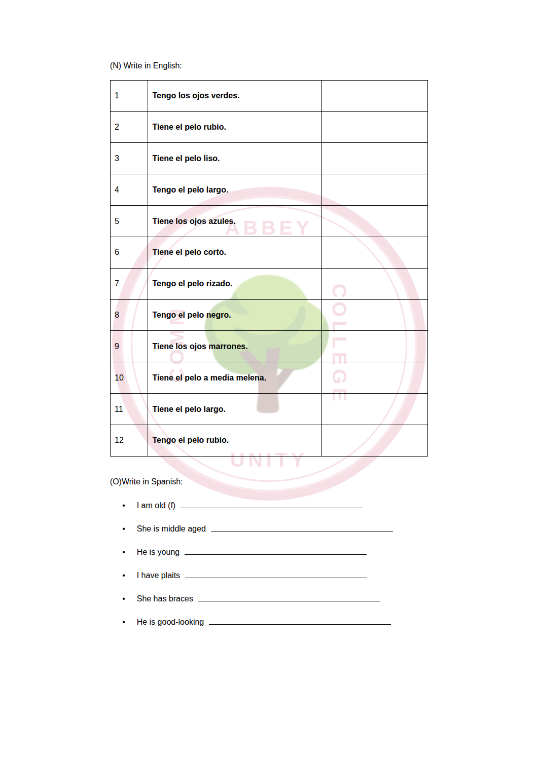ABBEY
UNITY
COMM
COLLEGE
🌳
(N) Write in English:
| 1 | Tengo los ojos verdes. | |
| 2 | Tiene el pelo rubio. | |
| 3 | Tiene el pelo liso. | |
| 4 | Tengo el pelo largo. | |
| 5 | Tiene los ojos azules. | |
| 6 | Tiene el pelo corto. | |
| 7 | Tengo el pelo rizado. | |
| 8 | Tengo el pelo negro. | |
| 9 | Tiene los ojos marrones. | |
| 10 | Tiene el pelo a media melena. | |
| 11 | Tiene el pelo largo. | |
| 12 | Tengo el pelo rubio. | |
(O)Write in Spanish:
I am old (f)
She is middle aged
He is young
I have plaits
She has braces
He is good-looking